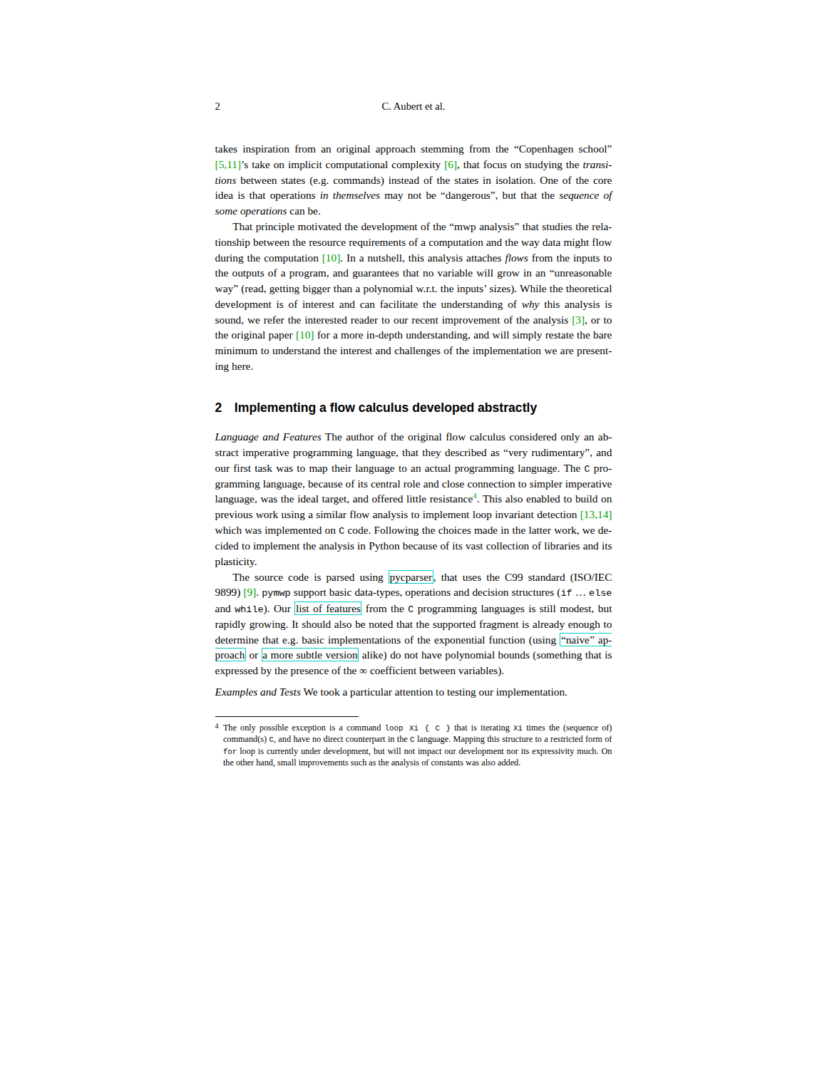2
C. Aubert et al.
takes inspiration from an original approach stemming from the “Copenhagen school” [5,11]’s take on implicit computational complexity [6], that focus on studying the transitions between states (e.g. commands) instead of the states in isolation. One of the core idea is that operations in themselves may not be “dangerous”, but that the sequence of some operations can be.
That principle motivated the development of the “mwp analysis” that studies the relationship between the resource requirements of a computation and the way data might flow during the computation [10]. In a nutshell, this analysis attaches flows from the inputs to the outputs of a program, and guarantees that no variable will grow in an “unreasonable way” (read, getting bigger than a polynomial w.r.t. the inputs’ sizes). While the theoretical development is of interest and can facilitate the understanding of why this analysis is sound, we refer the interested reader to our recent improvement of the analysis [3], or to the original paper [10] for a more in-depth understanding, and will simply restate the bare minimum to understand the interest and challenges of the implementation we are presenting here.
2 Implementing a flow calculus developed abstractly
Language and Features The author of the original flow calculus considered only an abstract imperative programming language, that they described as “very rudimentary”, and our first task was to map their language to an actual programming language. The C programming language, because of its central role and close connection to simpler imperative language, was the ideal target, and offered little resistance4. This also enabled to build on previous work using a similar flow analysis to implement loop invariant detection [13,14] which was implemented on C code. Following the choices made in the latter work, we decided to implement the analysis in Python because of its vast collection of libraries and its plasticity.
The source code is parsed using pycparser, that uses the C99 standard (ISO/IEC 9899) [9]. pymwp support basic data-types, operations and decision structures (if … else and while). Our list of features from the C programming languages is still modest, but rapidly growing. It should also be noted that the supported fragment is already enough to determine that e.g. basic implementations of the exponential function (using “naive” approach or a more subtle version alike) do not have polynomial bounds (something that is expressed by the presence of the ∞ coefficient between variables).
Examples and Tests We took a particular attention to testing our implementation.
4
The only possible exception is a command loop Xi { C } that is iterating Xi times the (sequence of) command(s) C, and have no direct counterpart in the C language. Mapping this structure to a restricted form of for loop is currently under development, but will not impact our development nor its expressivity much. On the other hand, small improvements such as the analysis of constants was also added.